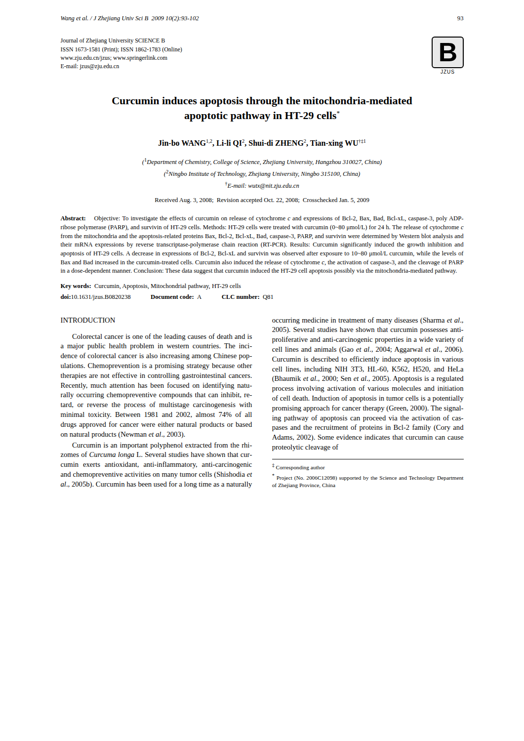Wang et al. / J Zhejiang Univ Sci B 2009 10(2):93-102 93
Journal of Zhejiang University SCIENCE B
ISSN 1673-1581 (Print); ISSN 1862-1783 (Online)
www.zju.edu.cn/jzus; www.springerlink.com
E-mail: jzus@zju.edu.cn
B
JZUS
Curcumin induces apoptosis through the mitochondria-mediated
apoptotic pathway in HT-29 cells*
Jin-bo WANG1,2, Li-li QI2, Shui-di ZHENG2, Tian-xing WU†‡1
(1Department of Chemistry, College of Science, Zhejiang University, Hangzhou 310027, China)
(2Ningbo Institute of Technology, Zhejiang University, Ningbo 315100, China)
†E-mail: wutx@nit.zju.edu.cn
Received Aug. 3, 2008; Revision accepted Oct. 22, 2008; Crosschecked Jan. 5, 2009
Abstract: Objective: To investigate the effects of curcumin on release of cytochrome c and expressions of Bcl-2, Bax, Bad, Bcl-xL, caspase-3, poly ADP-ribose polymerase (PARP), and survivin of HT-29 cells. Methods: HT-29 cells were treated with curcumin (0~80 μmol/L) for 24 h. The release of cytochrome c from the mitochondria and the apoptosis-related proteins Bax, Bcl-2, Bcl-xL, Bad, caspase-3, PARP, and survivin were determined by Western blot analysis and their mRNA expressions by reverse transcriptase-polymerase chain reaction (RT-PCR). Results: Curcumin significantly induced the growth inhibition and apoptosis of HT-29 cells. A decrease in expressions of Bcl-2, Bcl-xL and survivin was observed after exposure to 10~80 μmol/L curcumin, while the levels of Bax and Bad increased in the curcumin-treated cells. Curcumin also induced the release of cytochrome c, the activation of caspase-3, and the cleavage of PARP in a dose-dependent manner. Conclusion: These data suggest that curcumin induced the HT-29 cell apoptosis possibly via the mitochondria-mediated pathway.
Key words: Curcumin, Apoptosis, Mitochondrial pathway, HT-29 cells
doi: 10.1631/jzus.B0820238 Document code: A CLC number: Q81
INTRODUCTION
Colorectal cancer is one of the leading causes of death and is a major public health problem in western countries. The incidence of colorectal cancer is also increasing among Chinese populations. Chemoprevention is a promising strategy because other therapies are not effective in controlling gastrointestinal cancers. Recently, much attention has been focused on identifying naturally occurring chemopreventive compounds that can inhibit, retard, or reverse the process of multistage carcinogenesis with minimal toxicity. Between 1981 and 2002, almost 74% of all drugs approved for cancer were either natural products or based on natural products (Newman et al., 2003).
Curcumin is an important polyphenol extracted from the rhizomes of Curcuma longa L. Several studies have shown that curcumin exerts antioxidant, anti-inflammatory, anti-carcinogenic and chemopreventive activities on many tumor cells (Shishodia et al., 2005b). Curcumin has been used for a long time as a naturally occurring medicine in treatment of many diseases (Sharma et al., 2005). Several studies have shown that curcumin possesses anti-proliferative and anti-carcinogenic properties in a wide variety of cell lines and animals (Gao et al., 2004; Aggarwal et al., 2006). Curcumin is described to efficiently induce apoptosis in various cell lines, including NIH 3T3, HL-60, K562, H520, and HeLa (Bhaumik et al., 2000; Sen et al., 2005). Apoptosis is a regulated process involving activation of various molecules and initiation of cell death. Induction of apoptosis in tumor cells is a potentially promising approach for cancer therapy (Green, 2000). The signaling pathway of apoptosis can proceed via the activation of caspases and the recruitment of proteins in Bcl-2 family (Cory and Adams, 2002). Some evidence indicates that curcumin can cause proteolytic cleavage of
‡ Corresponding author
* Project (No. 2006C12098) supported by the Science and Technology Department of Zhejiang Province, China